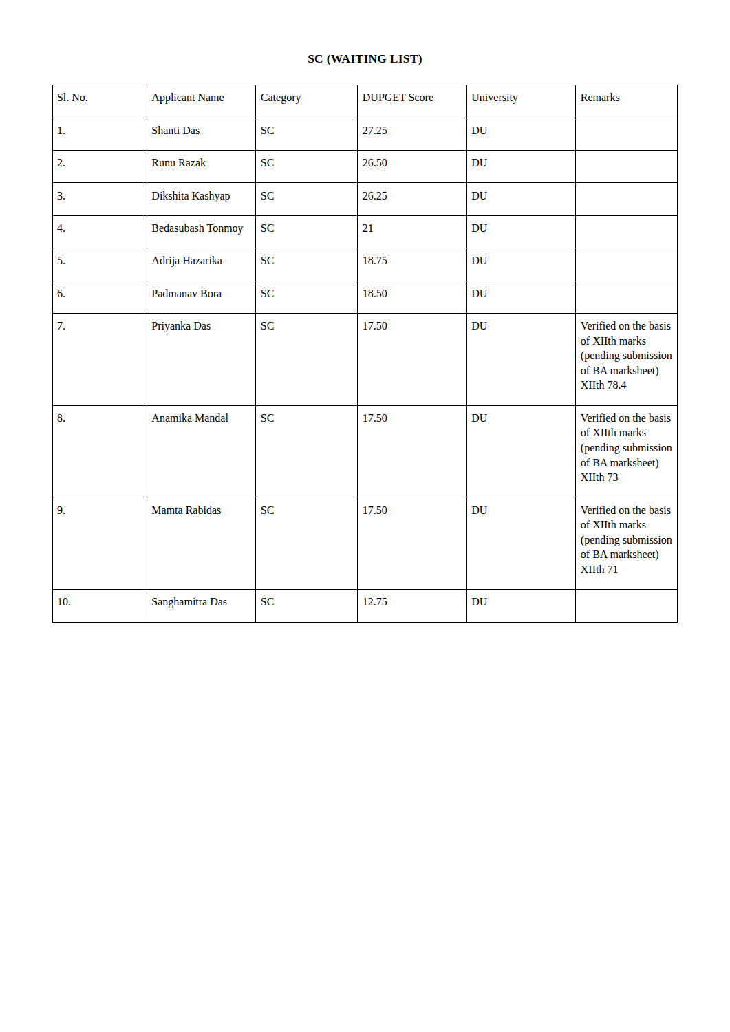SC (WAITING LIST)
| Sl. No. | Applicant Name | Category | DUPGET Score | University | Remarks |
| --- | --- | --- | --- | --- | --- |
| 1. | Shanti Das | SC | 27.25 | DU | |
| 2. | Runu Razak | SC | 26.50 | DU | |
| 3. | Dikshita Kashyap | SC | 26.25 | DU | |
| 4. | Bedasubash Tonmoy | SC | 21 | DU | |
| 5. | Adrija Hazarika | SC | 18.75 | DU | |
| 6. | Padmanav Bora | SC | 18.50 | DU | |
| 7. | Priyanka Das | SC | 17.50 | DU | Verified on the basis of XIIth marks (pending submission of BA marksheet) XIIth 78.4 |
| 8. | Anamika Mandal | SC | 17.50 | DU | Verified on the basis of XIIth marks (pending submission of BA marksheet) XIIth 73 |
| 9. | Mamta Rabidas | SC | 17.50 | DU | Verified on the basis of XIIth marks (pending submission of BA marksheet) XIIth 71 |
| 10. | Sanghamitra Das | SC | 12.75 | DU | |